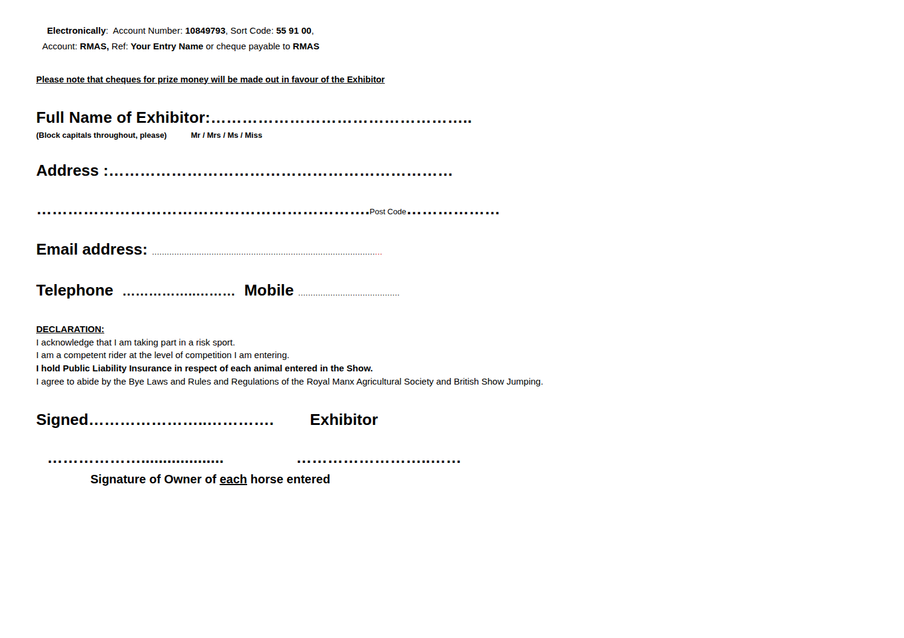Electronically: Account Number: 10849793, Sort Code: 55 91 00,
Account: RMAS, Ref: Your Entry Name or cheque payable to RMAS
Please note that cheques for prize money will be made out in favour of the Exhibitor
Full Name of Exhibitor:…………………………………………..
(Block capitals throughout, please)Mr / Mrs / Ms / Miss
Address :…………………………………………………………
……………………………………………………….Post Code………………
Email address: .............................................................................................
Telephone ……………..……… Mobile .........................................
DECLARATION:
I acknowledge that I am taking part in a risk sport.
I am a competent rider at the level of competition I am entering.
I hold Public Liability Insurance in respect of each animal entered in the Show.
I agree to abide by the Bye Laws and Rules and Regulations of the Royal Manx Agricultural Society and British Show Jumping.
Signed…………………..………….Exhibitor
………………................... ……………………..……
Signature of Owner of each horse entered